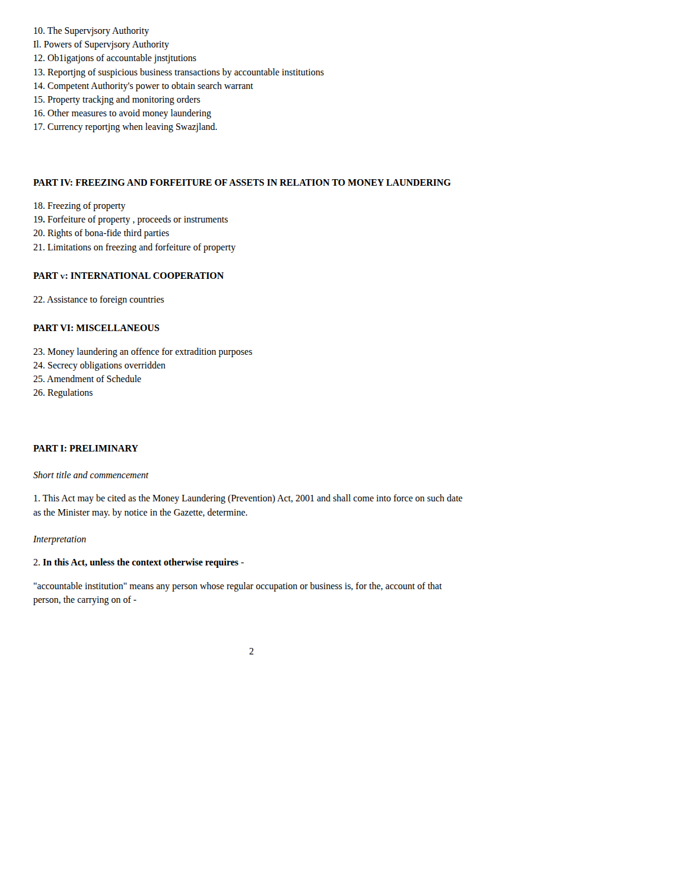10. The Supervjsory Authority
Il. Powers of Supervjsory Authority
12. Ob1igatjons of accountable jnstjtutions
13. Reportjng of suspicious business transactions by accountable institutions
14. Competent Authority's power to obtain search warrant
15. Property trackjng and monitoring orders
16. Other measures to avoid money laundering
17. Currency reportjng when leaving Swazjland.
PART IV: FREEZING AND FORFEITURE OF ASSETS IN RELATION TO MONEY LAUNDERING
18. Freezing of property
19. Forfeiture of property , proceeds or instruments
20. Rights of bona-fide third parties
21. Limitations on freezing and forfeiture of property
PART v: INTERNATIONAL COOPERATION
22. Assistance to foreign countries
PART VI: MISCELLANEOUS
23. Money laundering an offence for extradition purposes
24. Secrecy obligations overridden
25. Amendment of Schedule
26. Regulations
PART I: PRELIMINARY
Short title and commencement
1. This Act may be cited as the Money Laundering (Prevention) Act, 2001 and shall come into force on such date as the Minister may. by notice in the Gazette, determine.
Interpretation
2. In this Act, unless the context otherwise requires -
"accountable institution" means any person whose regular occupation or business is, for the, account of that person, the carrying on of -
2